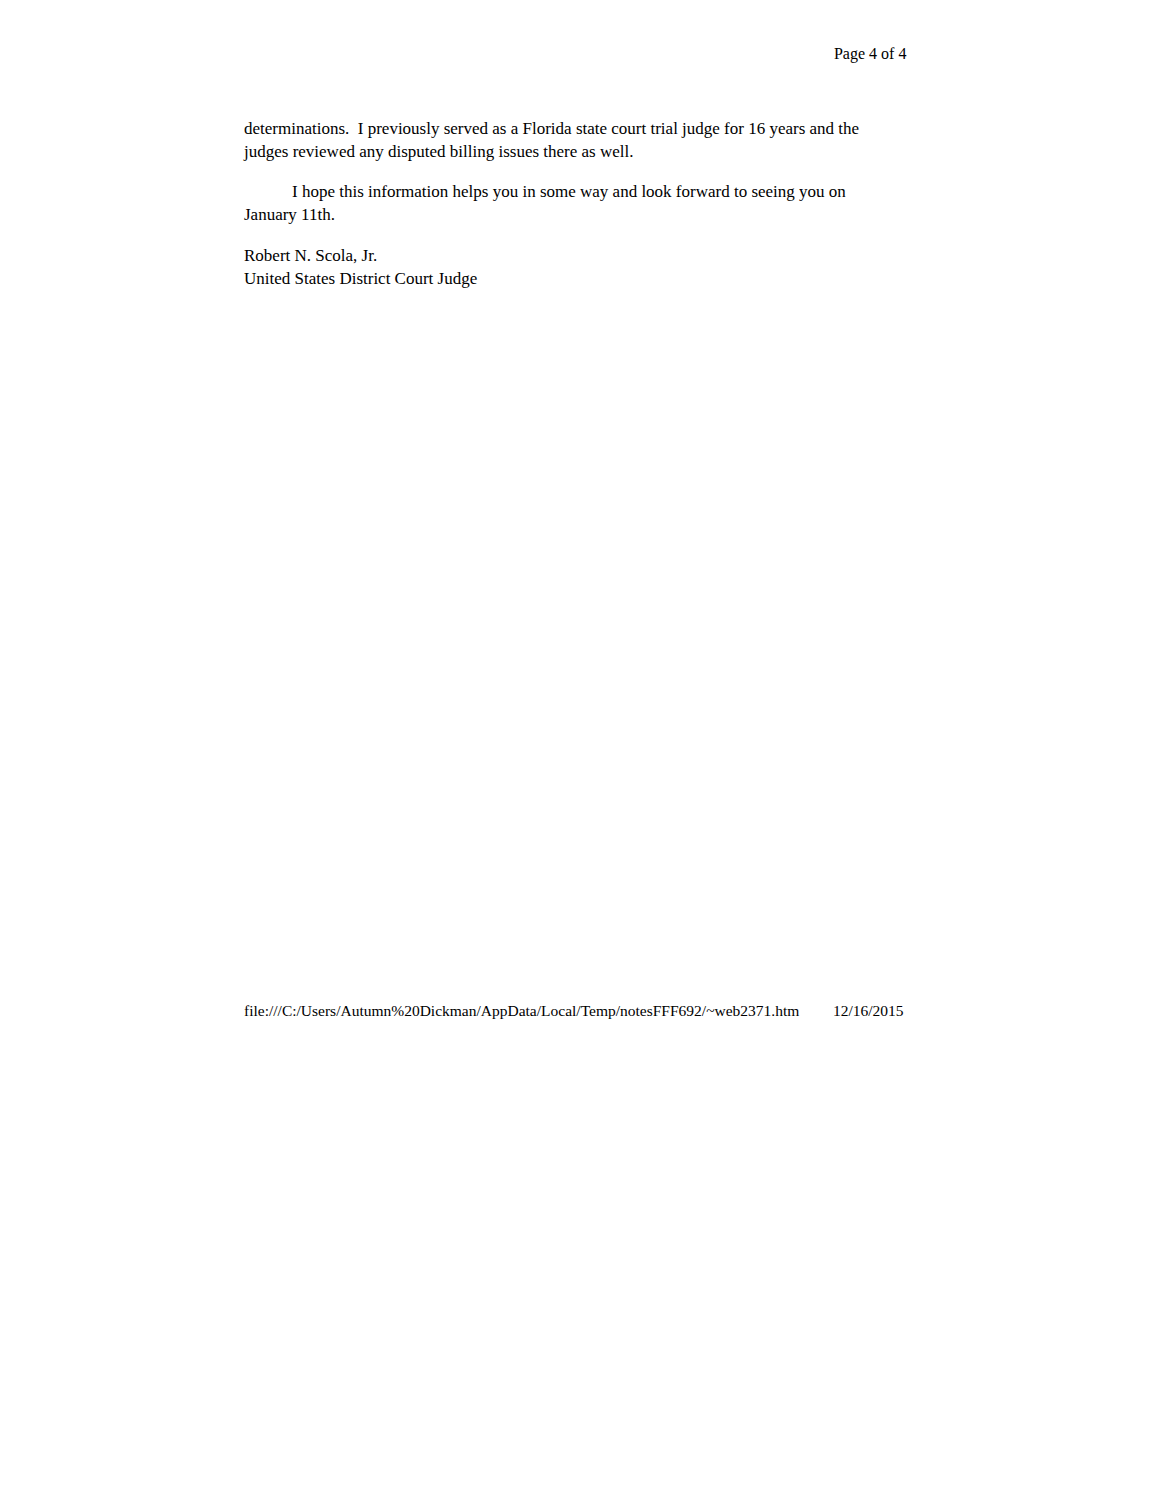Page 4 of 4
determinations. I previously served as a Florida state court trial judge for 16 years and the judges reviewed any disputed billing issues there as well.
I hope this information helps you in some way and look forward to seeing you on January 11th.
Robert N. Scola, Jr.
United States District Court Judge
file:///C:/Users/Autumn%20Dickman/AppData/Local/Temp/notesFFF692/~web2371.htm 12/16/2015